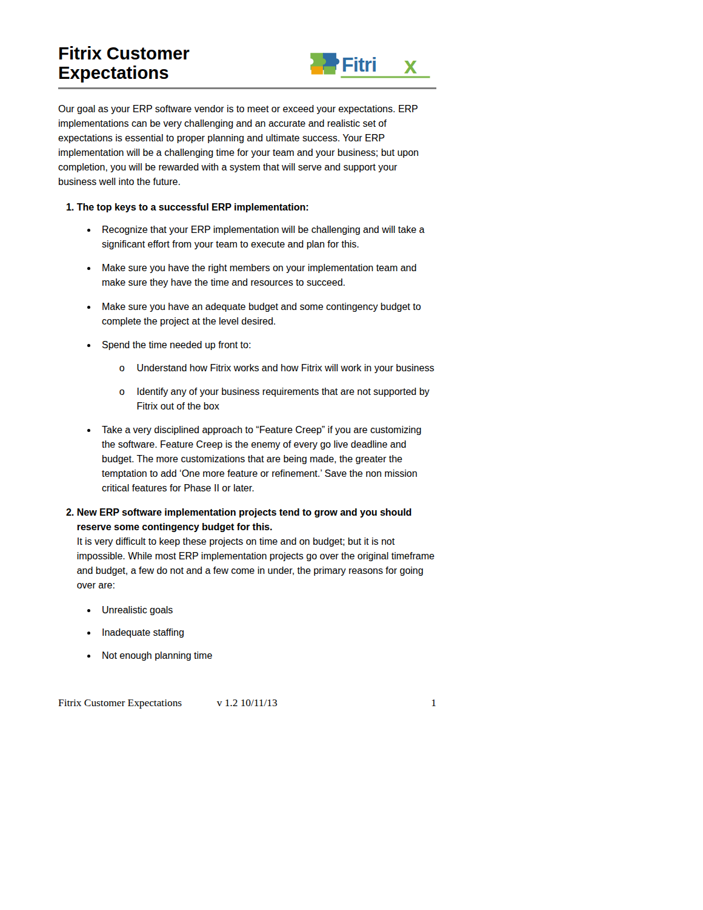Fitrix Customer Expectations
Fitri x
Our goal as your ERP software vendor is to meet or exceed your expectations. ERP implementations can be very challenging and an accurate and realistic set of expectations is essential to proper planning and ultimate success. Your ERP implementation will be a challenging time for your team and your business; but upon completion, you will be rewarded with a system that will serve and support your business well into the future.
The top keys to a successful ERP implementation:
Recognize that your ERP implementation will be challenging and will take a significant effort from your team to execute and plan for this.
Make sure you have the right members on your implementation team and make sure they have the time and resources to succeed.
Make sure you have an adequate budget and some contingency budget to complete the project at the level desired.
Spend the time needed up front to:
Understand how Fitrix works and how Fitrix will work in your business
Identify any of your business requirements that are not supported by Fitrix out of the box
Take a very disciplined approach to “Feature Creep” if you are customizing the software. Feature Creep is the enemy of every go live deadline and budget. The more customizations that are being made, the greater the temptation to add ‘One more feature or refinement.’ Save the non mission critical features for Phase II or later.
New ERP software implementation projects tend to grow and you should reserve some contingency budget for this.
It is very difficult to keep these projects on time and on budget; but it is not impossible. While most ERP implementation projects go over the original timeframe and budget, a few do not and a few come in under, the primary reasons for going over are:
Unrealistic goals
Inadequate staffing
Not enough planning time
Fitrix Customer Expectations v 1.2 10/11/13 1